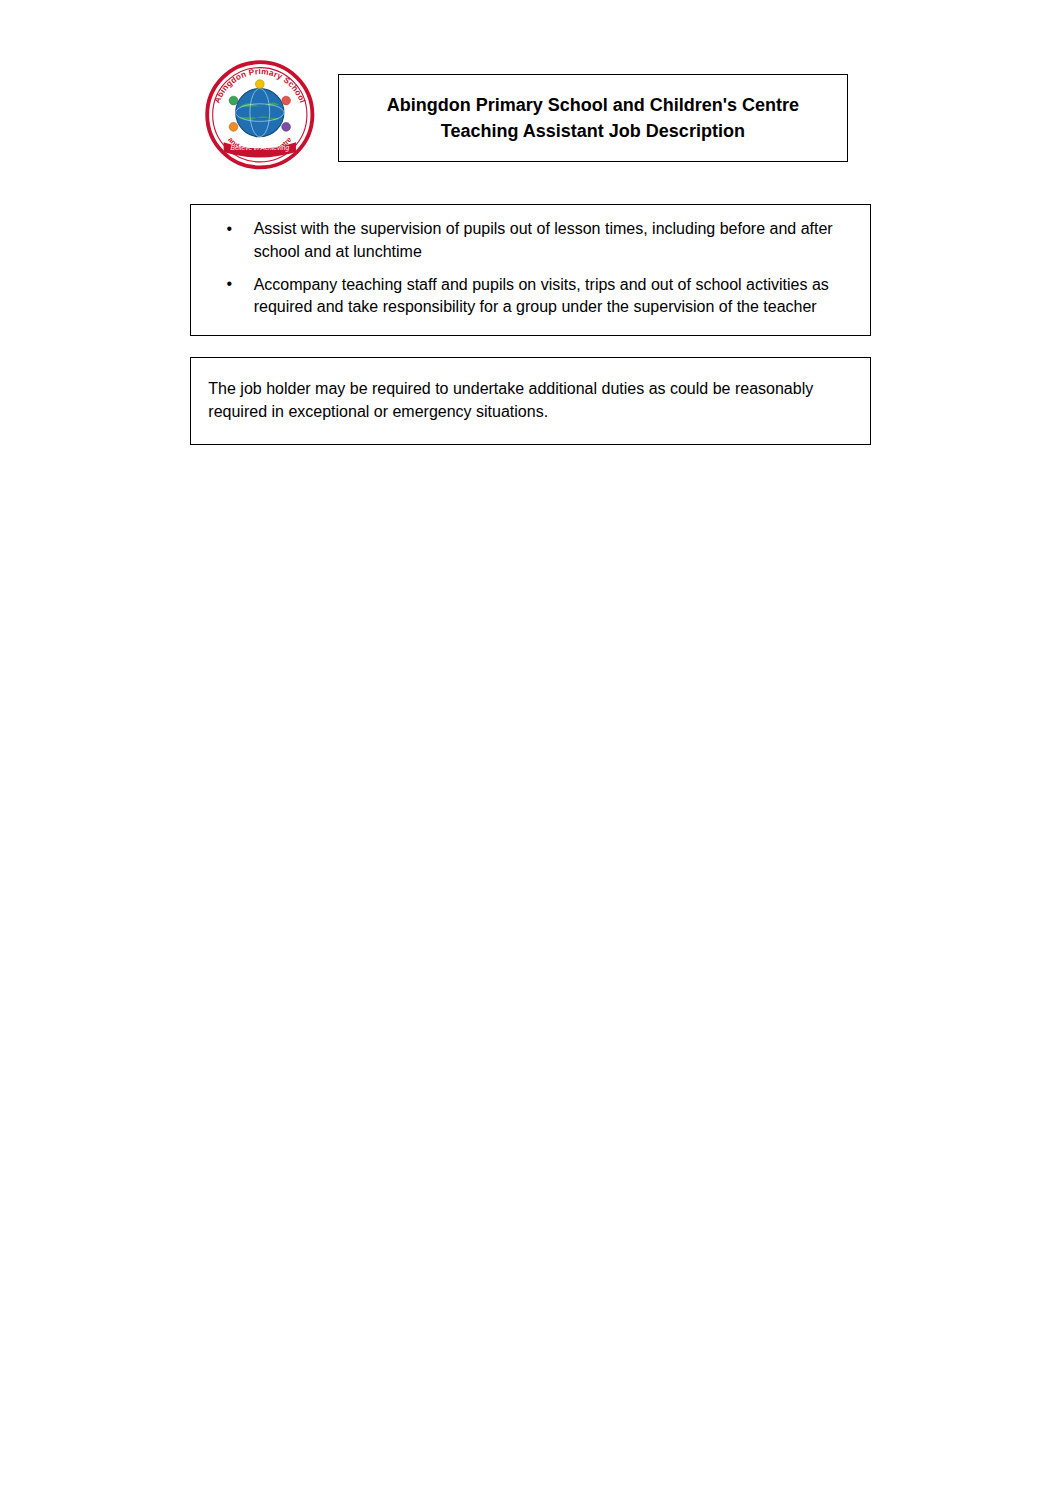Abingdon Primary School and Children's Centre Believe in Achieving
Abingdon Primary School and Children's Centre
Teaching Assistant Job Description
Assist with the supervision of pupils out of lesson times, including before and after school and at lunchtime
Accompany teaching staff and pupils on visits, trips and out of school activities as required and take responsibility for a group under the supervision of the teacher
The job holder may be required to undertake additional duties as could be reasonably required in exceptional or emergency situations.